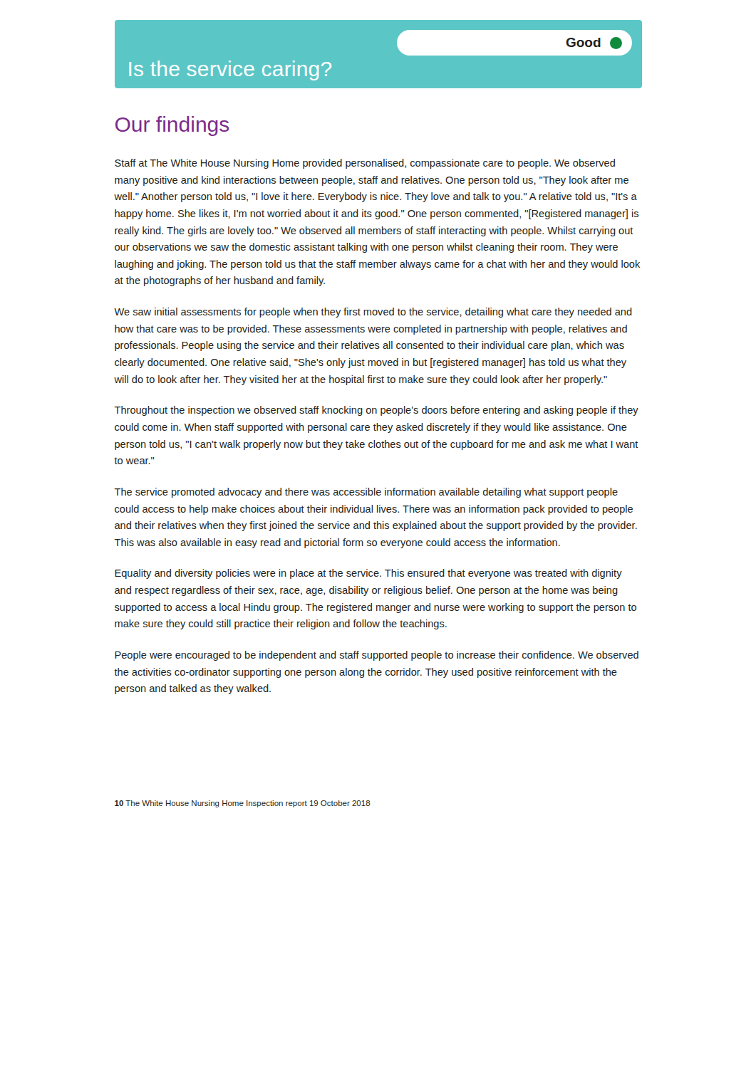Good
Is the service caring?
Our findings
Staff at The White House Nursing Home provided personalised, compassionate care to people. We observed many positive and kind interactions between people, staff and relatives. One person told us, "They look after me well." Another person told us, "I love it here. Everybody is nice. They love and talk to you." A relative told us, "It's a happy home. She likes it, I'm not worried about it and its good." One person commented, "[Registered manager] is really kind. The girls are lovely too." We observed all members of staff interacting with people. Whilst carrying out our observations we saw the domestic assistant talking with one person whilst cleaning their room. They were laughing and joking. The person told us that the staff member always came for a chat with her and they would look at the photographs of her husband and family.
We saw initial assessments for people when they first moved to the service, detailing what care they needed and how that care was to be provided. These assessments were completed in partnership with people, relatives and professionals. People using the service and their relatives all consented to their individual care plan, which was clearly documented. One relative said, "She's only just moved in but [registered manager] has told us what they will do to look after her. They visited her at the hospital first to make sure they could look after her properly."
Throughout the inspection we observed staff knocking on people's doors before entering and asking people if they could come in. When staff supported with personal care they asked discretely if they would like assistance. One person told us, "I can't walk properly now but they take clothes out of the cupboard for me and ask me what I want to wear."
The service promoted advocacy and there was accessible information available detailing what support people could access to help make choices about their individual lives. There was an information pack provided to people and their relatives when they first joined the service and this explained about the support provided by the provider. This was also available in easy read and pictorial form so everyone could access the information.
Equality and diversity policies were in place at the service. This ensured that everyone was treated with dignity and respect regardless of their sex, race, age, disability or religious belief. One person at the home was being supported to access a local Hindu group. The registered manger and nurse were working to support the person to make sure they could still practice their religion and follow the teachings.
People were encouraged to be independent and staff supported people to increase their confidence. We observed the activities co-ordinator supporting one person along the corridor. They used positive reinforcement with the person and talked as they walked.
10 The White House Nursing Home Inspection report 19 October 2018